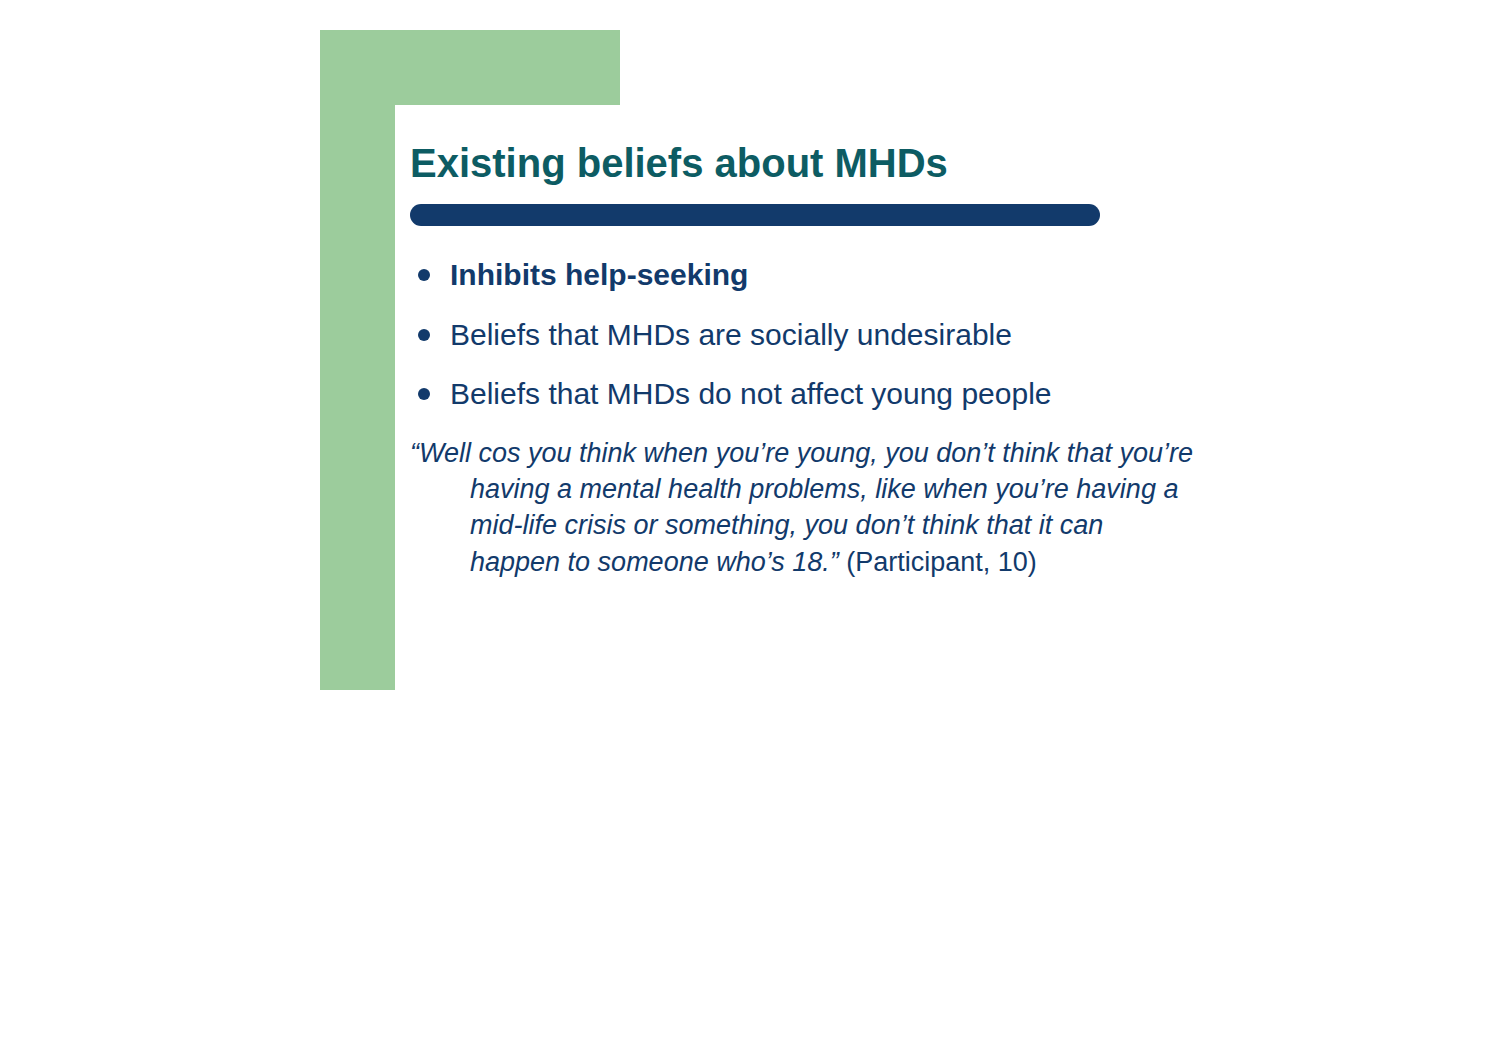Existing beliefs about MHDs
Inhibits help-seeking
Beliefs that MHDs are socially undesirable
Beliefs that MHDs do not affect young people
“Well cos you think when you’re young, you don’t think that you’re having a mental health problems, like when you’re having a mid-life crisis or something, you don’t think that it can happen to someone who’s 18.” (Participant, 10)